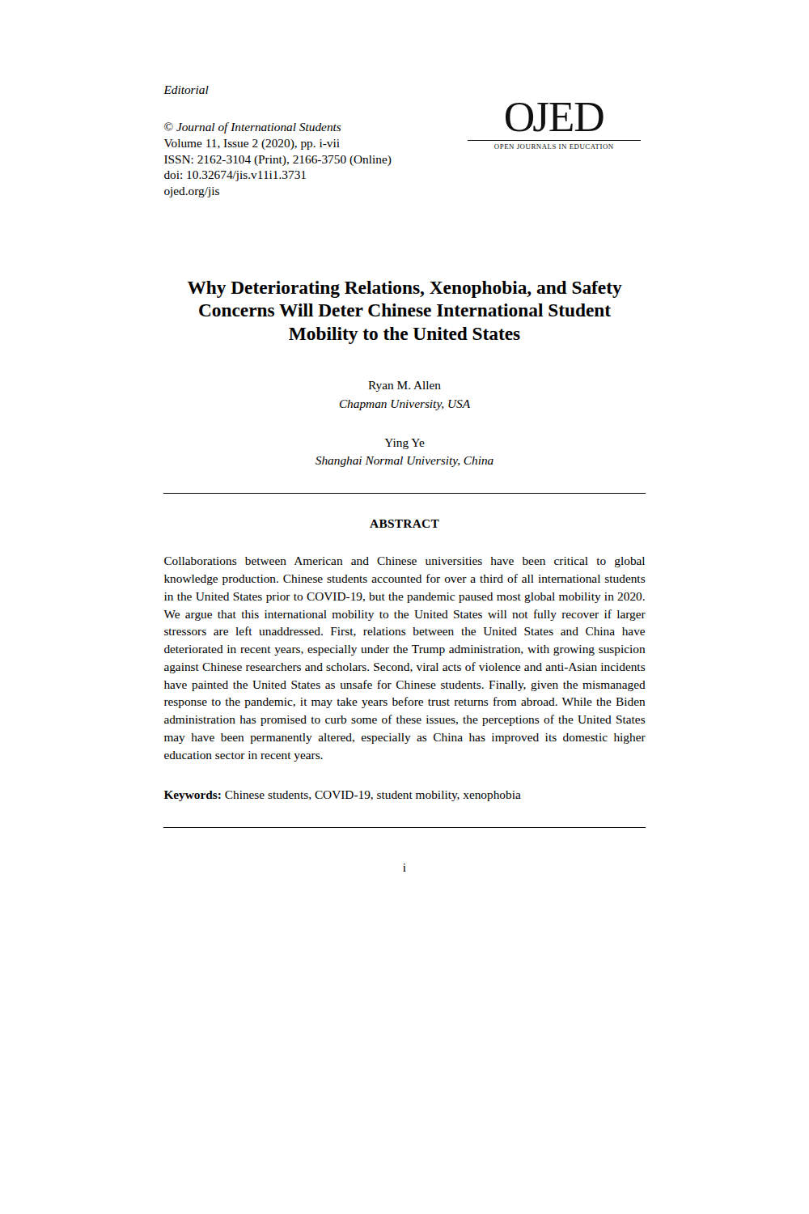Editorial
© Journal of International Students
Volume 11, Issue 2 (2020), pp. i-vii
ISSN: 2162-3104 (Print), 2166-3750 (Online)
doi: 10.32674/jis.v11i1.3731
ojed.org/jis
OJED
OPEN JOURNALS IN EDUCATION
Why Deteriorating Relations, Xenophobia, and Safety Concerns Will Deter Chinese International Student Mobility to the United States
Ryan M. Allen
Chapman University, USA
Ying Ye
Shanghai Normal University, China
ABSTRACT
Collaborations between American and Chinese universities have been critical to global knowledge production. Chinese students accounted for over a third of all international students in the United States prior to COVID-19, but the pandemic paused most global mobility in 2020. We argue that this international mobility to the United States will not fully recover if larger stressors are left unaddressed. First, relations between the United States and China have deteriorated in recent years, especially under the Trump administration, with growing suspicion against Chinese researchers and scholars. Second, viral acts of violence and anti-Asian incidents have painted the United States as unsafe for Chinese students. Finally, given the mismanaged response to the pandemic, it may take years before trust returns from abroad. While the Biden administration has promised to curb some of these issues, the perceptions of the United States may have been permanently altered, especially as China has improved its domestic higher education sector in recent years.
Keywords: Chinese students, COVID-19, student mobility, xenophobia
i